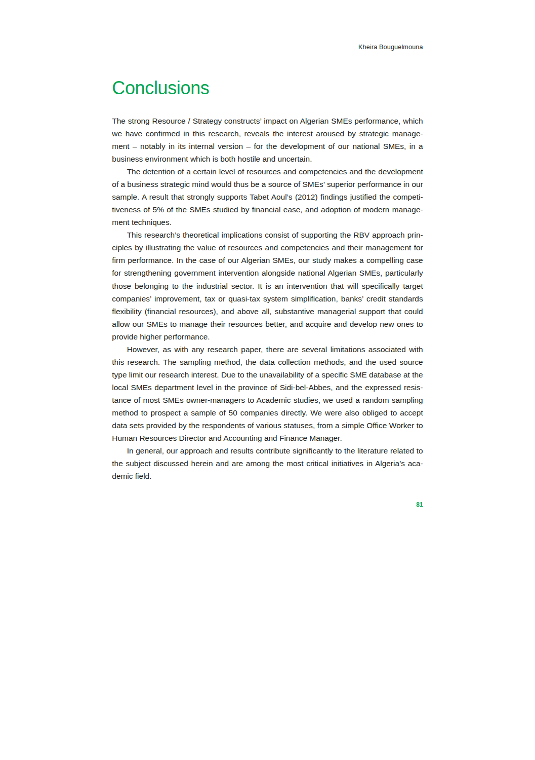Kheira Bouguelmouna
Conclusions
The strong Resource / Strategy constructs’ impact on Algerian SMEs performance, which we have confirmed in this research, reveals the interest aroused by strategic management – notably in its internal version – for the development of our national SMEs, in a business environment which is both hostile and uncertain.
The detention of a certain level of resources and competencies and the development of a business strategic mind would thus be a source of SMEs’ superior performance in our sample. A result that strongly supports Tabet Aoul’s (2012) findings justified the competitiveness of 5% of the SMEs studied by financial ease, and adoption of modern management techniques.
This research’s theoretical implications consist of supporting the RBV approach principles by illustrating the value of resources and competencies and their management for firm performance. In the case of our Algerian SMEs, our study makes a compelling case for strengthening government intervention alongside national Algerian SMEs, particularly those belonging to the industrial sector. It is an intervention that will specifically target companies’ improvement, tax or quasi-tax system simplification, banks’ credit standards flexibility (financial resources), and above all, substantive managerial support that could allow our SMEs to manage their resources better, and acquire and develop new ones to provide higher performance.
However, as with any research paper, there are several limitations associated with this research. The sampling method, the data collection methods, and the used source type limit our research interest. Due to the unavailability of a specific SME database at the local SMEs department level in the province of Sidi-bel-Abbes, and the expressed resistance of most SMEs owner-managers to Academic studies, we used a random sampling method to prospect a sample of 50 companies directly. We were also obliged to accept data sets provided by the respondents of various statuses, from a simple Office Worker to Human Resources Director and Accounting and Finance Manager.
In general, our approach and results contribute significantly to the literature related to the subject discussed herein and are among the most critical initiatives in Algeria’s academic field.
81